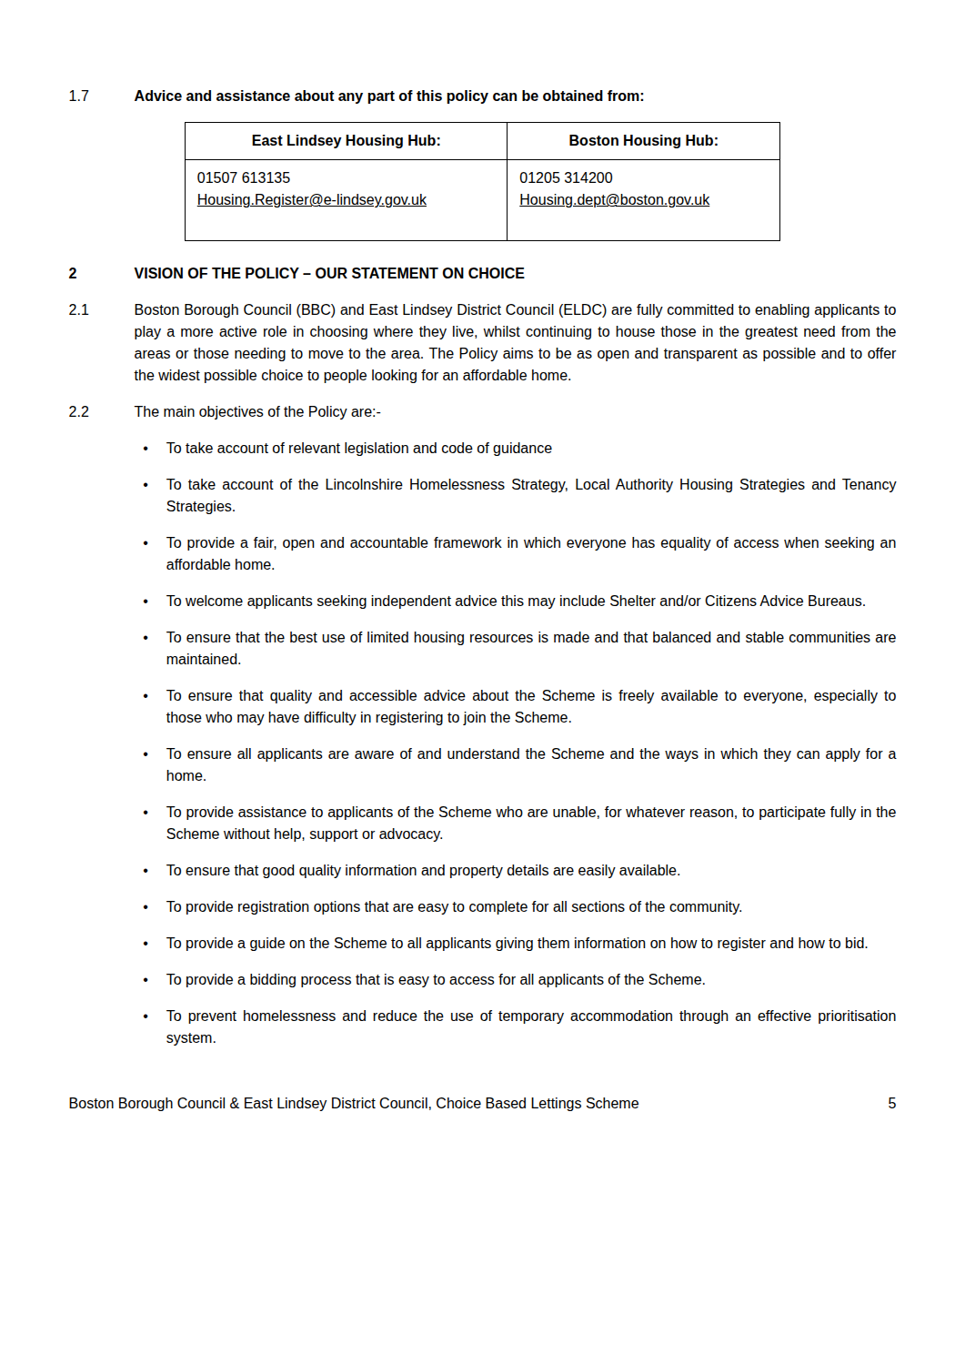1.7
Advice and assistance about any part of this policy can be obtained from:
| East Lindsey Housing Hub: | Boston Housing Hub: |
| --- | --- |
| 01507 613135 Housing.Register@e-lindsey.gov.uk | 01205 314200 Housing.dept@boston.gov.uk |
2 Vision of the Policy – Our Statement on Choice
2.1
Boston Borough Council (BBC) and East Lindsey District Council (ELDC) are fully committed to enabling applicants to play a more active role in choosing where they live, whilst continuing to house those in the greatest need from the areas or those needing to move to the area. The Policy aims to be as open and transparent as possible and to offer the widest possible choice to people looking for an affordable home.
2.2
The main objectives of the Policy are:-
To take account of relevant legislation and code of guidance
To take account of the Lincolnshire Homelessness Strategy, Local Authority Housing Strategies and Tenancy Strategies.
To provide a fair, open and accountable framework in which everyone has equality of access when seeking an affordable home.
To welcome applicants seeking independent advice this may include Shelter and/or Citizens Advice Bureaus.
To ensure that the best use of limited housing resources is made and that balanced and stable communities are maintained.
To ensure that quality and accessible advice about the Scheme is freely available to everyone, especially to those who may have difficulty in registering to join the Scheme.
To ensure all applicants are aware of and understand the Scheme and the ways in which they can apply for a home.
To provide assistance to applicants of the Scheme who are unable, for whatever reason, to participate fully in the Scheme without help, support or advocacy.
To ensure that good quality information and property details are easily available.
To provide registration options that are easy to complete for all sections of the community.
To provide a guide on the Scheme to all applicants giving them information on how to register and how to bid.
To provide a bidding process that is easy to access for all applicants of the Scheme.
To prevent homelessness and reduce the use of temporary accommodation through an effective prioritisation system.
Boston Borough Council & East Lindsey District Council, Choice Based Lettings Scheme
5